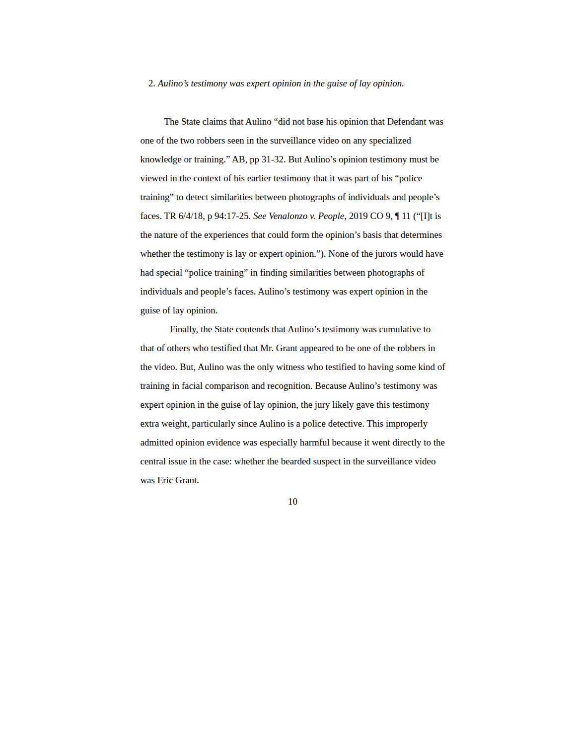2. Aulino’s testimony was expert opinion in the guise of lay opinion.
The State claims that Aulino “did not base his opinion that Defendant was one of the two robbers seen in the surveillance video on any specialized knowledge or training.” AB, pp 31-32. But Aulino’s opinion testimony must be viewed in the context of his earlier testimony that it was part of his “police training” to detect similarities between photographs of individuals and people’s faces. TR 6/4/18, p 94:17-25. See Venalonzo v. People, 2019 CO 9, ¶ 11 (“[I]t is the nature of the experiences that could form the opinion’s basis that determines whether the testimony is lay or expert opinion.”). None of the jurors would have had special “police training” in finding similarities between photographs of individuals and people’s faces. Aulino’s testimony was expert opinion in the guise of lay opinion.
Finally, the State contends that Aulino’s testimony was cumulative to that of others who testified that Mr. Grant appeared to be one of the robbers in the video. But, Aulino was the only witness who testified to having some kind of training in facial comparison and recognition. Because Aulino’s testimony was expert opinion in the guise of lay opinion, the jury likely gave this testimony extra weight, particularly since Aulino is a police detective. This improperly admitted opinion evidence was especially harmful because it went directly to the central issue in the case: whether the bearded suspect in the surveillance video was Eric Grant.
10